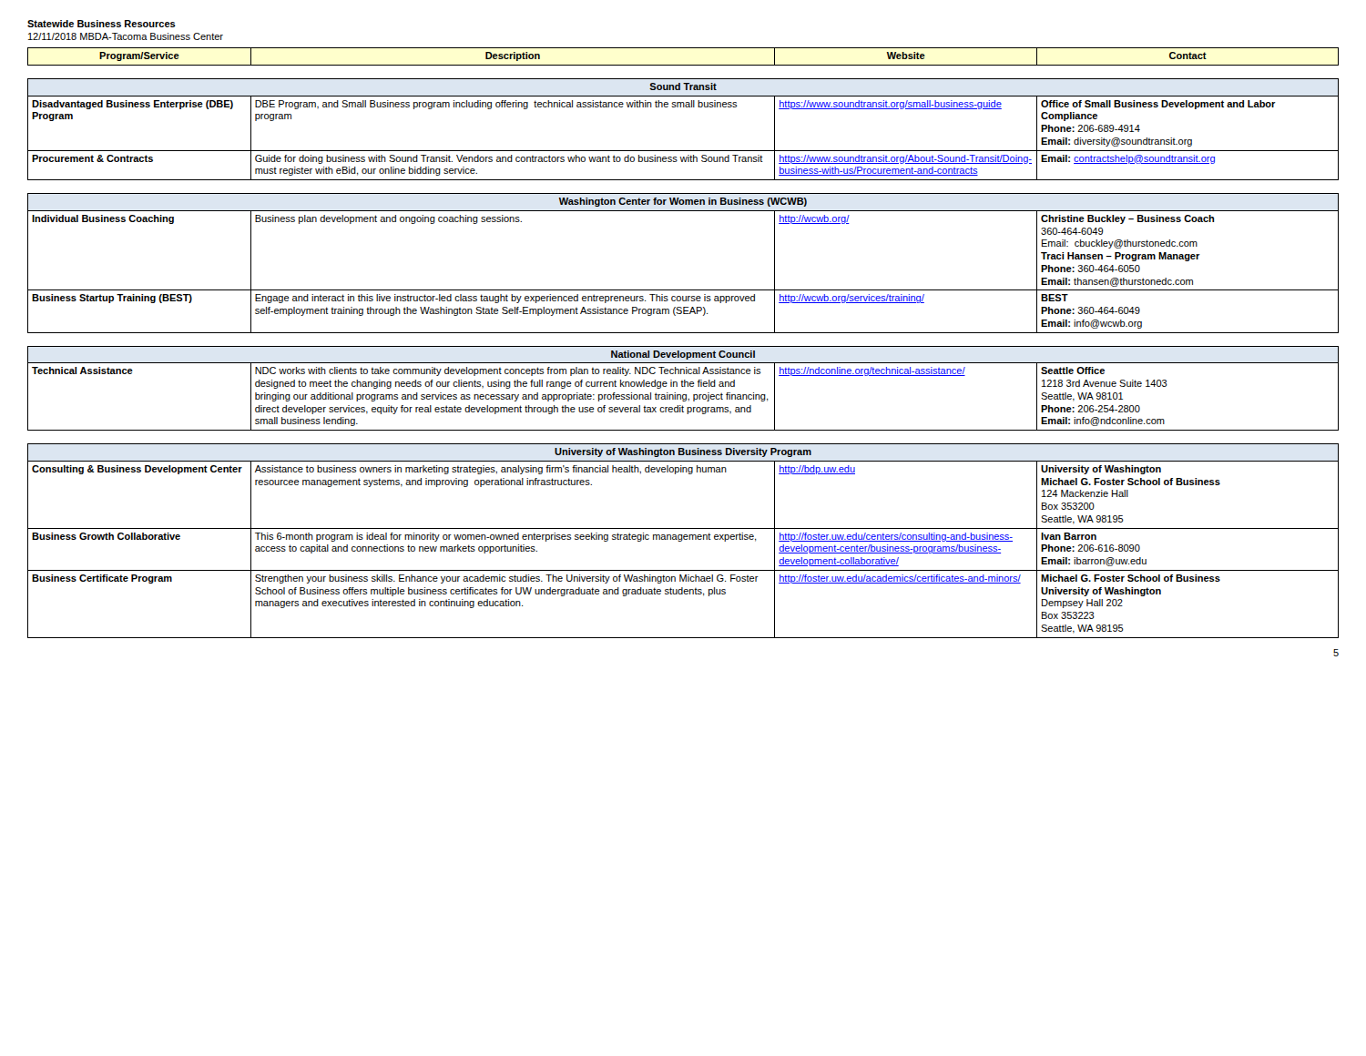Statewide Business Resources
12/11/2018 MBDA-Tacoma Business Center
| Program/Service | Description | Website | Contact |
| --- | --- | --- | --- |
| Sound Transit |
| Disadvantaged Business Enterprise (DBE) Program | DBE Program, and Small Business program including offering technical assistance within the small business program | https://www.soundtransit.org/small-business-guide | Office of Small Business Development and Labor Compliance Phone: 206-689-4914 Email: diversity@soundtransit.org |
| Procurement & Contracts | Guide for doing business with Sound Transit. Vendors and contractors who want to do business with Sound Transit must register with eBid, our online bidding service. | https://www.soundtransit.org/About-Sound-Transit/Doing-business-with-us/Procurement-and-contracts | Email: contractshelp@soundtransit.org |
| Washington Center for Women in Business (WCWB) |
| Individual Business Coaching | Business plan development and ongoing coaching sessions. | http://wcwb.org/ | Christine Buckley – Business Coach 360-464-6049 Email: cbuckley@thurstonedc.com Traci Hansen – Program Manager Phone: 360-464-6050 Email: thansen@thurstonedc.com |
| Business Startup Training (BEST) | Engage and interact in this live instructor-led class taught by experienced entrepreneurs. This course is approved self-employment training through the Washington State Self-Employment Assistance Program (SEAP). | http://wcwb.org/services/training/ | BEST Phone: 360-464-6049 Email: info@wcwb.org |
| National Development Council |
| Technical Assistance | NDC works with clients to take community development concepts from plan to reality. NDC Technical Assistance is designed to meet the changing needs of our clients, using the full range of current knowledge in the field and bringing our additional programs and services as necessary and appropriate: professional training, project financing, direct developer services, equity for real estate development through the use of several tax credit programs, and small business lending. | https://ndconline.org/technical-assistance/ | Seattle Office 1218 3rd Avenue Suite 1403 Seattle, WA 98101 Phone: 206-254-2800 Email: info@ndconline.com |
| University of Washington Business Diversity Program |
| Consulting & Business Development Center | Assistance to business owners in marketing strategies, analysing firm's financial health, developing human resourcee management systems, and improving operational infrastructures. | http://bdp.uw.edu | University of Washington Michael G. Foster School of Business 124 Mackenzie Hall Box 353200 Seattle, WA 98195 |
| Business Growth Collaborative | This 6-month program is ideal for minority or women-owned enterprises seeking strategic management expertise, access to capital and connections to new markets opportunities. | http://foster.uw.edu/centers/consulting-and-business-development-center/business-programs/business-development-collaborative/ | Ivan Barron Phone: 206-616-8090 Email: ibarron@uw.edu |
| Business Certificate Program | Strengthen your business skills. Enhance your academic studies. The University of Washington Michael G. Foster School of Business offers multiple business certificates for UW undergraduate and graduate students, plus managers and executives interested in continuing education. | http://foster.uw.edu/academics/certificates-and-minors/ | Michael G. Foster School of Business University of Washington Dempsey Hall 202 Box 353223 Seattle, WA 98195 |
5